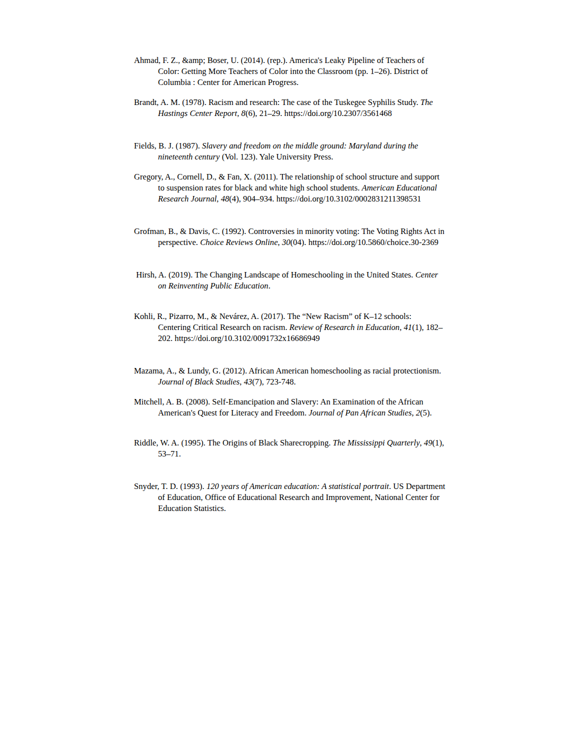Ahmad, F. Z., &amp; Boser, U. (2014). (rep.). America's Leaky Pipeline of Teachers of Color: Getting More Teachers of Color into the Classroom (pp. 1–26). District of Columbia : Center for American Progress.
Brandt, A. M. (1978). Racism and research: The case of the Tuskegee Syphilis Study. The Hastings Center Report, 8(6), 21–29. https://doi.org/10.2307/3561468
Fields, B. J. (1987). Slavery and freedom on the middle ground: Maryland during the nineteenth century (Vol. 123). Yale University Press.
Gregory, A., Cornell, D., & Fan, X. (2011). The relationship of school structure and support to suspension rates for black and white high school students. American Educational Research Journal, 48(4), 904–934. https://doi.org/10.3102/0002831211398531
Grofman, B., & Davis, C. (1992). Controversies in minority voting: The Voting Rights Act in perspective. Choice Reviews Online, 30(04). https://doi.org/10.5860/choice.30-2369
Hirsh, A. (2019). The Changing Landscape of Homeschooling in the United States. Center on Reinventing Public Education.
Kohli, R., Pizarro, M., & Nevárez, A. (2017). The “New Racism” of K–12 schools: Centering Critical Research on racism. Review of Research in Education, 41(1), 182–202. https://doi.org/10.3102/0091732x16686949
Mazama, A., & Lundy, G. (2012). African American homeschooling as racial protectionism. Journal of Black Studies, 43(7), 723-748.
Mitchell, A. B. (2008). Self-Emancipation and Slavery: An Examination of the African American's Quest for Literacy and Freedom. Journal of Pan African Studies, 2(5).
Riddle, W. A. (1995). The Origins of Black Sharecropping. The Mississippi Quarterly, 49(1), 53–71.
Snyder, T. D. (1993). 120 years of American education: A statistical portrait. US Department of Education, Office of Educational Research and Improvement, National Center for Education Statistics.